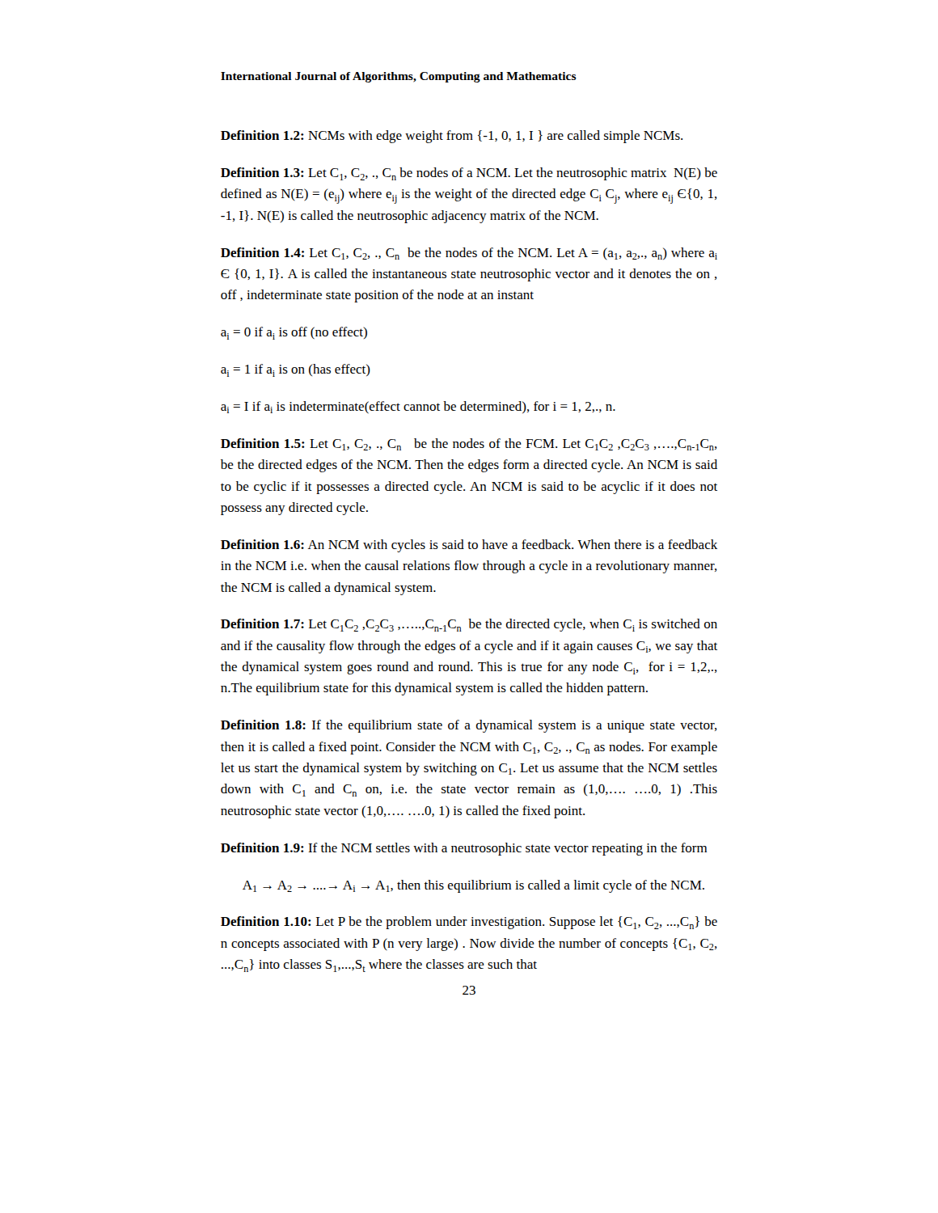International Journal of Algorithms, Computing and Mathematics
Definition 1.2: NCMs with edge weight from {-1, 0, 1, I } are called simple NCMs.
Definition 1.3: Let C1, C2, ., Cn be nodes of a NCM. Let the neutrosophic matrix N(E) be defined as N(E) = (eij) where eij is the weight of the directed edge Ci Cj, where eij Є{0, 1, -1, I}. N(E) is called the neutrosophic adjacency matrix of the NCM.
Definition 1.4: Let C1, C2, ., Cn be the nodes of the NCM. Let A = (a1, a2,., an) where ai Є {0, 1, I}. A is called the instantaneous state neutrosophic vector and it denotes the on , off , indeterminate state position of the node at an instant
ai = 0 if ai is off (no effect)
ai = 1 if ai is on (has effect)
ai = I if ai is indeterminate(effect cannot be determined), for i = 1, 2,., n.
Definition 1.5: Let C1, C2, ., Cn be the nodes of the FCM. Let C1C2 ,C2C3 ,….,Cn-1Cn, be the directed edges of the NCM. Then the edges form a directed cycle. An NCM is said to be cyclic if it possesses a directed cycle. An NCM is said to be acyclic if it does not possess any directed cycle.
Definition 1.6: An NCM with cycles is said to have a feedback. When there is a feedback in the NCM i.e. when the causal relations flow through a cycle in a revolutionary manner, the NCM is called a dynamical system.
Definition 1.7: Let C1C2 ,C2C3 ,…..,Cn-1Cn be the directed cycle, when Ci is switched on and if the causality flow through the edges of a cycle and if it again causes Ci, we say that the dynamical system goes round and round. This is true for any node Ci, for i = 1,2,., n.The equilibrium state for this dynamical system is called the hidden pattern.
Definition 1.8: If the equilibrium state of a dynamical system is a unique state vector, then it is called a fixed point. Consider the NCM with C1, C2, ., Cn as nodes. For example let us start the dynamical system by switching on C1. Let us assume that the NCM settles down with C1 and Cn on, i.e. the state vector remain as (1,0,…. ….0, 1) .This neutrosophic state vector (1,0,…. ….0, 1) is called the fixed point.
Definition 1.9: If the NCM settles with a neutrosophic state vector repeating in the form
A1 → A2 → ....→ Ai → A1, then this equilibrium is called a limit cycle of the NCM.
Definition 1.10: Let P be the problem under investigation. Suppose let {C1, C2, ...,Cn} be n concepts associated with P (n very large) . Now divide the number of concepts {C1, C2, ...,Cn} into classes S1,...,St where the classes are such that
23